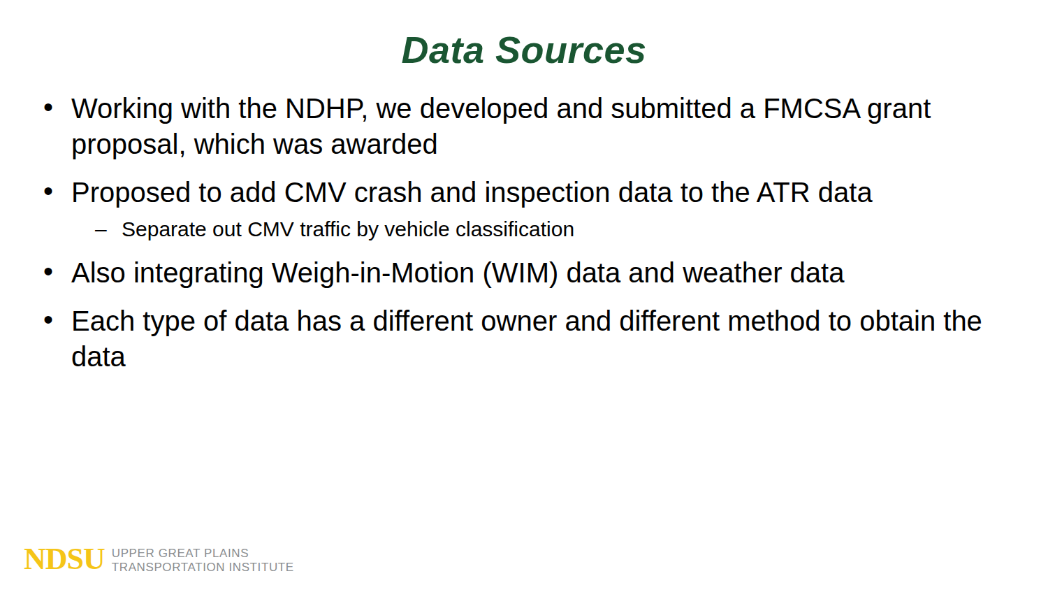Data Sources
Working with the NDHP, we developed and submitted a FMCSA grant proposal, which was awarded
Proposed to add CMV crash and inspection data to the ATR data
Separate out CMV traffic by vehicle classification
Also integrating Weigh-in-Motion (WIM) data and weather data
Each type of data has a different owner and different method to obtain the data
NDSU
Upper Great Plains
Transportation Institute